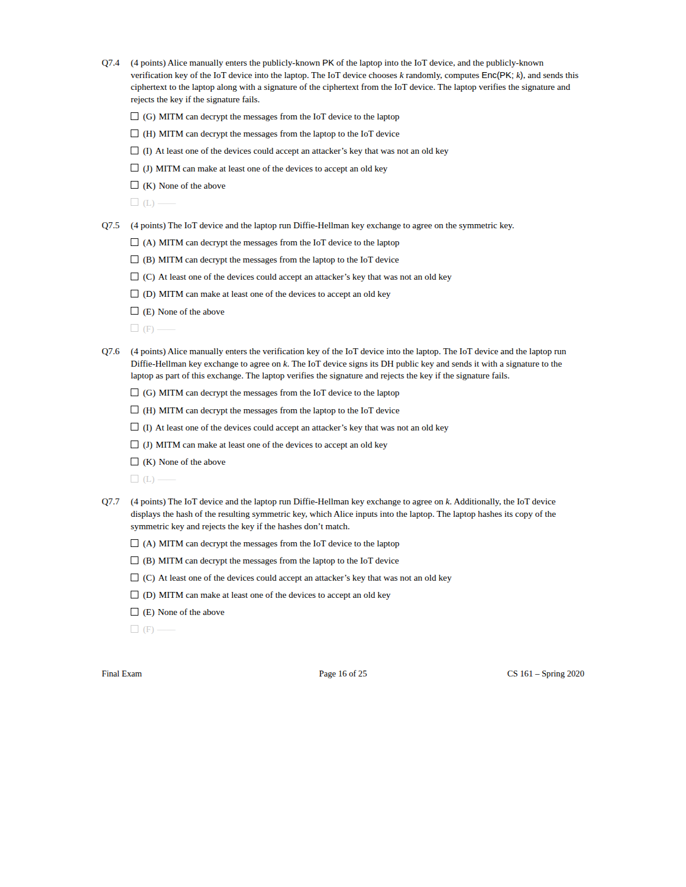Q7.4
(4 points) Alice manually enters the publicly-known PK of the laptop into the IoT device, and the publicly-known verification key of the IoT device into the laptop. The IoT device chooses k randomly, computes Enc(PK; k), and sends this ciphertext to the laptop along with a signature of the ciphertext from the IoT device. The laptop verifies the signature and rejects the key if the signature fails.
(G) MITM can decrypt the messages from the IoT device to the laptop
(H) MITM can decrypt the messages from the laptop to the IoT device
(I) At least one of the devices could accept an attacker’s key that was not an old key
(J) MITM can make at least one of the devices to accept an old key
(K) None of the above
(L) ——
Q7.5
(4 points) The IoT device and the laptop run Diffie-Hellman key exchange to agree on the symmetric key.
(A) MITM can decrypt the messages from the IoT device to the laptop
(B) MITM can decrypt the messages from the laptop to the IoT device
(C) At least one of the devices could accept an attacker’s key that was not an old key
(D) MITM can make at least one of the devices to accept an old key
(E) None of the above
(F) ——
Q7.6
(4 points) Alice manually enters the verification key of the IoT device into the laptop. The IoT device and the laptop run Diffie-Hellman key exchange to agree on k. The IoT device signs its DH public key and sends it with a signature to the laptop as part of this exchange. The laptop verifies the signature and rejects the key if the signature fails.
(G) MITM can decrypt the messages from the IoT device to the laptop
(H) MITM can decrypt the messages from the laptop to the IoT device
(I) At least one of the devices could accept an attacker’s key that was not an old key
(J) MITM can make at least one of the devices to accept an old key
(K) None of the above
(L) ——
Q7.7
(4 points) The IoT device and the laptop run Diffie-Hellman key exchange to agree on k. Additionally, the IoT device displays the hash of the resulting symmetric key, which Alice inputs into the laptop. The laptop hashes its copy of the symmetric key and rejects the key if the hashes don’t match.
(A) MITM can decrypt the messages from the IoT device to the laptop
(B) MITM can decrypt the messages from the laptop to the IoT device
(C) At least one of the devices could accept an attacker’s key that was not an old key
(D) MITM can make at least one of the devices to accept an old key
(E) None of the above
(F) ——
Final Exam
Page 16 of 25
CS 161 – Spring 2020